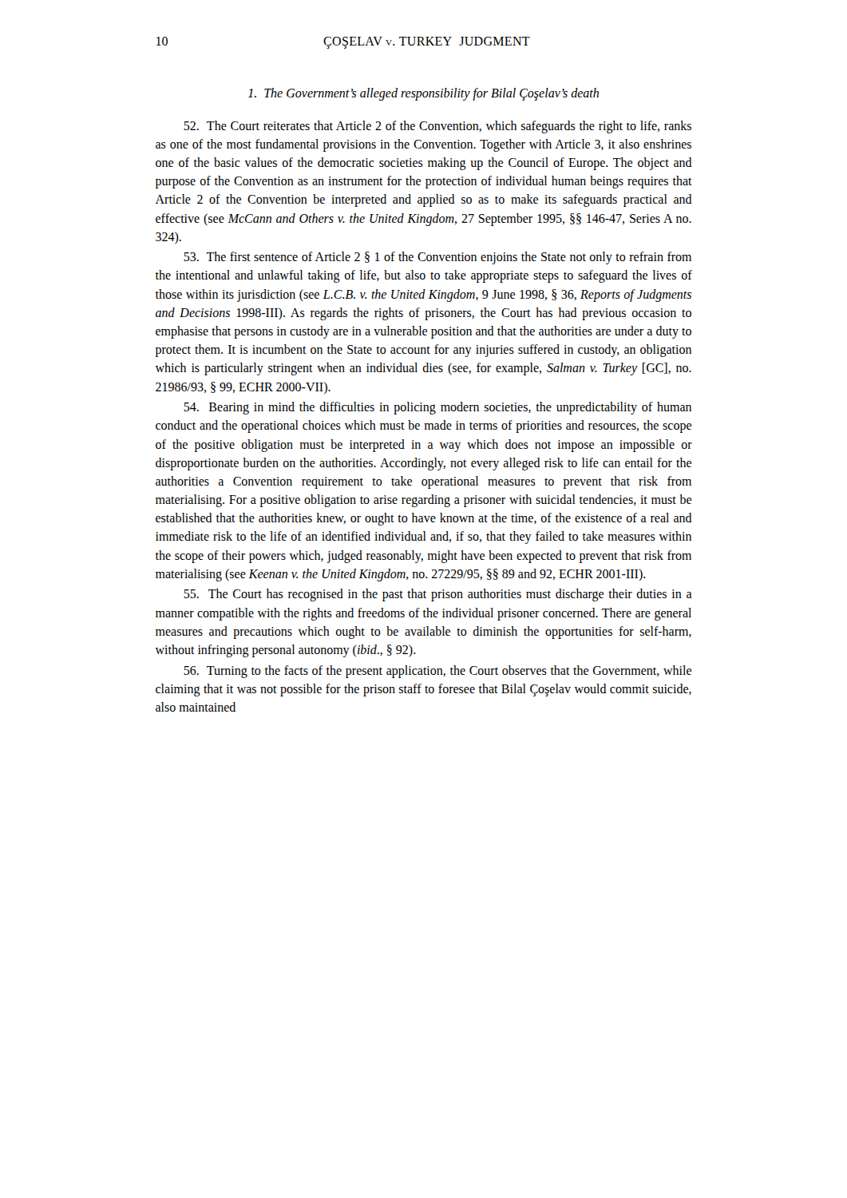10 ÇOŞELAV v. TURKEY JUDGMENT
1. The Government’s alleged responsibility for Bilal Çoşelav’s death
52. The Court reiterates that Article 2 of the Convention, which safeguards the right to life, ranks as one of the most fundamental provisions in the Convention. Together with Article 3, it also enshrines one of the basic values of the democratic societies making up the Council of Europe. The object and purpose of the Convention as an instrument for the protection of individual human beings requires that Article 2 of the Convention be interpreted and applied so as to make its safeguards practical and effective (see McCann and Others v. the United Kingdom, 27 September 1995, §§ 146-47, Series A no. 324).
53. The first sentence of Article 2 § 1 of the Convention enjoins the State not only to refrain from the intentional and unlawful taking of life, but also to take appropriate steps to safeguard the lives of those within its jurisdiction (see L.C.B. v. the United Kingdom, 9 June 1998, § 36, Reports of Judgments and Decisions 1998-III). As regards the rights of prisoners, the Court has had previous occasion to emphasise that persons in custody are in a vulnerable position and that the authorities are under a duty to protect them. It is incumbent on the State to account for any injuries suffered in custody, an obligation which is particularly stringent when an individual dies (see, for example, Salman v. Turkey [GC], no. 21986/93, § 99, ECHR 2000-VII).
54. Bearing in mind the difficulties in policing modern societies, the unpredictability of human conduct and the operational choices which must be made in terms of priorities and resources, the scope of the positive obligation must be interpreted in a way which does not impose an impossible or disproportionate burden on the authorities. Accordingly, not every alleged risk to life can entail for the authorities a Convention requirement to take operational measures to prevent that risk from materialising. For a positive obligation to arise regarding a prisoner with suicidal tendencies, it must be established that the authorities knew, or ought to have known at the time, of the existence of a real and immediate risk to the life of an identified individual and, if so, that they failed to take measures within the scope of their powers which, judged reasonably, might have been expected to prevent that risk from materialising (see Keenan v. the United Kingdom, no. 27229/95, §§ 89 and 92, ECHR 2001-III).
55. The Court has recognised in the past that prison authorities must discharge their duties in a manner compatible with the rights and freedoms of the individual prisoner concerned. There are general measures and precautions which ought to be available to diminish the opportunities for self-harm, without infringing personal autonomy (ibid., § 92).
56. Turning to the facts of the present application, the Court observes that the Government, while claiming that it was not possible for the prison staff to foresee that Bilal Çoşelav would commit suicide, also maintained